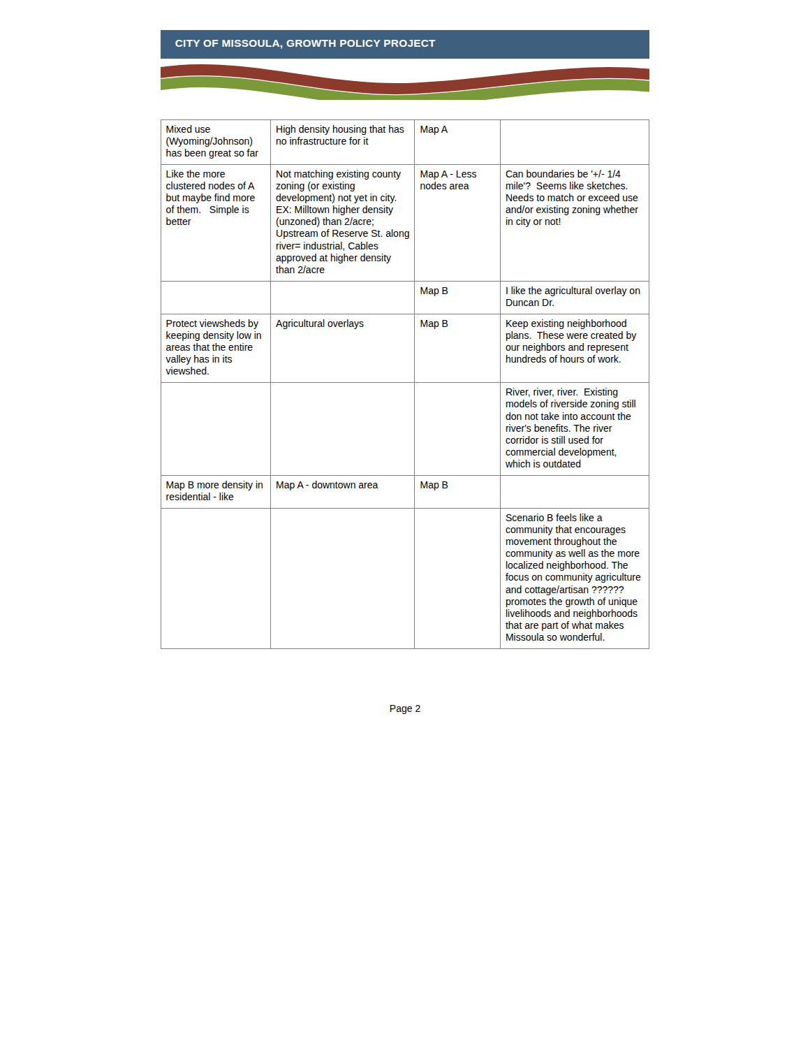City of Missoula, Growth Policy Project
| Mixed use (Wyoming/Johnson) has been great so far | High density housing that has no infrastructure for it | Map A | |
| Like the more clustered nodes of A but maybe find more of them. Simple is better | Not matching existing county zoning (or existing development) not yet in city. EX: Milltown higher density (unzoned) than 2/acre; Upstream of Reserve St. along river= industrial, Cables approved at higher density than 2/acre | Map A - Less nodes area | Can boundaries be '+/- 1/4 mile'? Seems like sketches. Needs to match or exceed use and/or existing zoning whether in city or not! |
| | | Map B | I like the agricultural overlay on Duncan Dr. |
| Protect viewsheds by keeping density low in areas that the entire valley has in its viewshed. | Agricultural overlays | Map B | Keep existing neighborhood plans. These were created by our neighbors and represent hundreds of hours of work. |
| | | | River, river, river. Existing models of riverside zoning still don not take into account the river's benefits. The river corridor is still used for commercial development, which is outdated |
| Map B more density in residential - like | Map A - downtown area | Map B | |
| | | | Scenario B feels like a community that encourages movement throughout the community as well as the more localized neighborhood. The focus on community agriculture and cottage/artisan ?????? promotes the growth of unique livelihoods and neighborhoods that are part of what makes Missoula so wonderful. |
Page 2